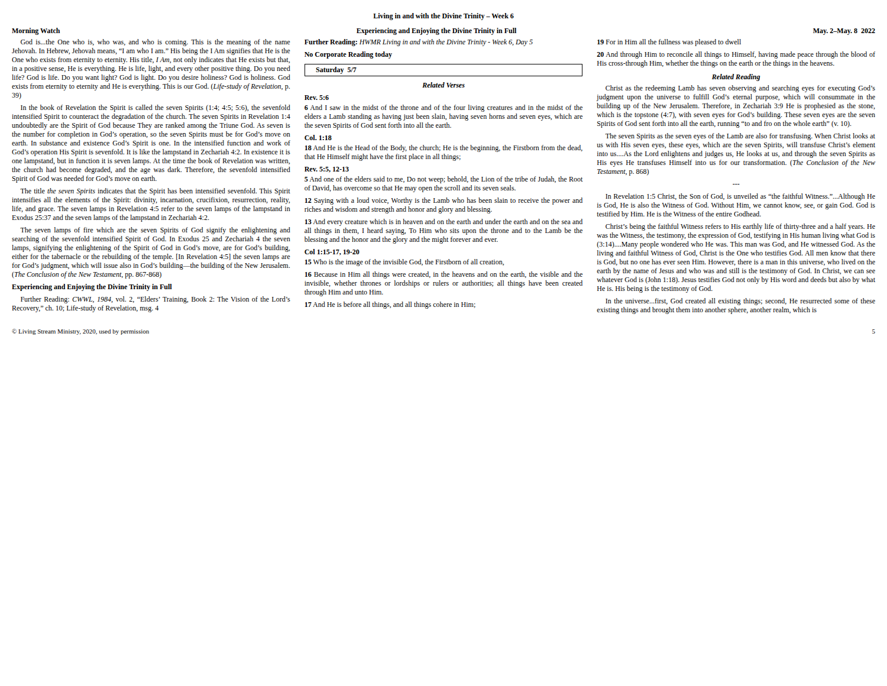Living in and with the Divine Trinity – Week 6
Morning Watch
Experiencing and Enjoying the Divine Trinity in Full
May. 2–May. 8 2022
God is...the One who is, who was, and who is coming. This is the meaning of the name Jehovah. In Hebrew, Jehovah means, “I am who I am.” His being the I Am signifies that He is the One who exists from eternity to eternity. His title, I Am, not only indicates that He exists but that, in a positive sense, He is everything. He is life, light, and every other positive thing. Do you need life? God is life. Do you want light? God is light. Do you desire holiness? God is holiness. God exists from eternity to eternity and He is everything. This is our God. (Life-study of Revelation, p. 39)
In the book of Revelation the Spirit is called the seven Spirits (1:4; 4:5; 5:6), the sevenfold intensified Spirit to counteract the degradation of the church. The seven Spirits in Revelation 1:4 undoubtedly are the Spirit of God because They are ranked among the Triune God. As seven is the number for completion in God’s operation, so the seven Spirits must be for God’s move on earth. In substance and existence God’s Spirit is one. In the intensified function and work of God’s operation His Spirit is sevenfold. It is like the lampstand in Zechariah 4:2. In existence it is one lampstand, but in function it is seven lamps. At the time the book of Revelation was written, the church had become degraded, and the age was dark. Therefore, the sevenfold intensified Spirit of God was needed for God’s move on earth.
The title the seven Spirits indicates that the Spirit has been intensified sevenfold. This Spirit intensifies all the elements of the Spirit: divinity, incarnation, crucifixion, resurrection, reality, life, and grace. The seven lamps in Revelation 4:5 refer to the seven lamps of the lampstand in Exodus 25:37 and the seven lamps of the lampstand in Zechariah 4:2.
The seven lamps of fire which are the seven Spirits of God signify the enlightening and searching of the sevenfold intensified Spirit of God. In Exodus 25 and Zechariah 4 the seven lamps, signifying the enlightening of the Spirit of God in God’s move, are for God’s building, either for the tabernacle or the rebuilding of the temple. [In Revelation 4:5] the seven lamps are for God’s judgment, which will issue also in God’s building—the building of the New Jerusalem. (The Conclusion of the New Testament, pp. 867-868)
Experiencing and Enjoying the Divine Trinity in Full
Further Reading: CWWL, 1984, vol. 2, “Elders’ Training, Book 2: The Vision of the Lord’s Recovery,” ch. 10; Life-study of Revelation, msg. 4
Further Reading: HWMR Living in and with the Divine Trinity - Week 6, Day 5
No Corporate Reading today
Saturday 5/7
Related Verses
Rev. 5:6
6 And I saw in the midst of the throne and of the four living creatures and in the midst of the elders a Lamb standing as having just been slain, having seven horns and seven eyes, which are the seven Spirits of God sent forth into all the earth.
Col. 1:18
18 And He is the Head of the Body, the church; He is the beginning, the Firstborn from the dead, that He Himself might have the first place in all things;
Rev. 5:5, 12-13
5 And one of the elders said to me, Do not weep; behold, the Lion of the tribe of Judah, the Root of David, has overcome so that He may open the scroll and its seven seals.
12 Saying with a loud voice, Worthy is the Lamb who has been slain to receive the power and riches and wisdom and strength and honor and glory and blessing.
13 And every creature which is in heaven and on the earth and under the earth and on the sea and all things in them, I heard saying, To Him who sits upon the throne and to the Lamb be the blessing and the honor and the glory and the might forever and ever.
Col 1:15-17, 19-20
15 Who is the image of the invisible God, the Firstborn of all creation,
16 Because in Him all things were created, in the heavens and on the earth, the visible and the invisible, whether thrones or lordships or rulers or authorities; all things have been created through Him and unto Him.
17 And He is before all things, and all things cohere in Him;
19 For in Him all the fullness was pleased to dwell
20 And through Him to reconcile all things to Himself, having made peace through the blood of His cross-through Him, whether the things on the earth or the things in the heavens.
Related Reading
Christ as the redeeming Lamb has seven observing and searching eyes for executing God’s judgment upon the universe to fulfill God’s eternal purpose, which will consummate in the building up of the New Jerusalem. Therefore, in Zechariah 3:9 He is prophesied as the stone, which is the topstone (4:7), with seven eyes for God’s building. These seven eyes are the seven Spirits of God sent forth into all the earth, running “to and fro on the whole earth” (v. 10).
The seven Spirits as the seven eyes of the Lamb are also for transfusing. When Christ looks at us with His seven eyes, these eyes, which are the seven Spirits, will transfuse Christ’s element into us....As the Lord enlightens and judges us, He looks at us, and through the seven Spirits as His eyes He transfuses Himself into us for our transformation. (The Conclusion of the New Testament, p. 868)
---
In Revelation 1:5 Christ, the Son of God, is unveiled as “the faithful Witness.”...Although He is God, He is also the Witness of God. Without Him, we cannot know, see, or gain God. God is testified by Him. He is the Witness of the entire Godhead.
Christ’s being the faithful Witness refers to His earthly life of thirty-three and a half years. He was the Witness, the testimony, the expression of God, testifying in His human living what God is (3:14)....Many people wondered who He was. This man was God, and He witnessed God. As the living and faithful Witness of God, Christ is the One who testifies God. All men know that there is God, but no one has ever seen Him. However, there is a man in this universe, who lived on the earth by the name of Jesus and who was and still is the testimony of God. In Christ, we can see whatever God is (John 1:18). Jesus testifies God not only by His word and deeds but also by what He is. His being is the testimony of God.
In the universe...first, God created all existing things; second, He resurrected some of these existing things and brought them into another sphere, another realm, which is
© Living Stream Ministry, 2020, used by permission
5